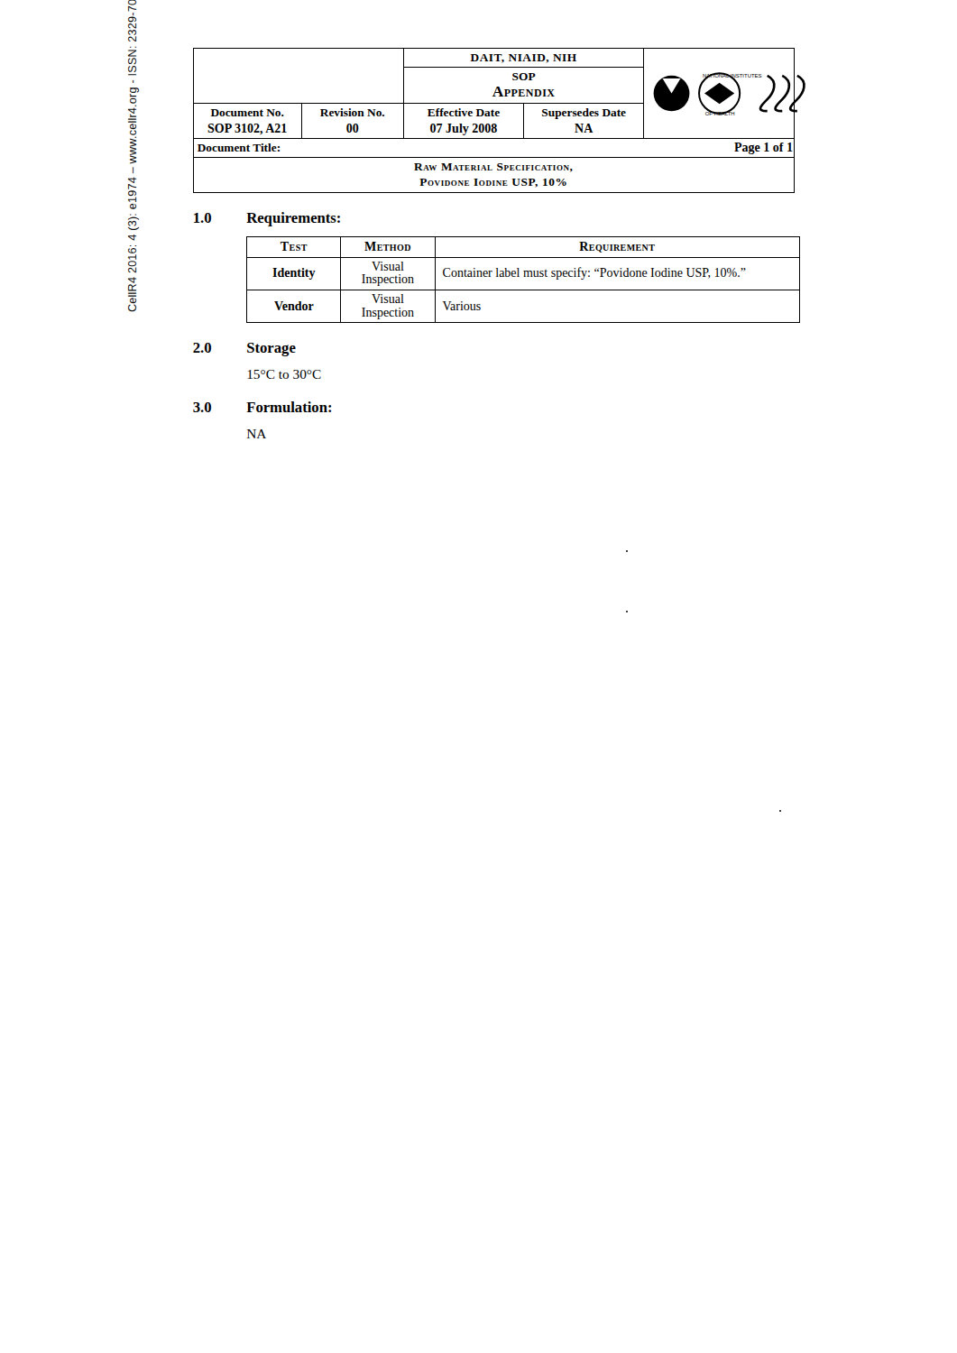CellR4 2016: 4 (3): e1974 – www.cellr4.org - ISSN: 2329-7042
| | DAIT, NIAID, NIH | |
| SOP Appendix |
| Document No. SOP 3102, A21 | Revision No. 00 | Effective Date 07 July 2008 | Supersedes Date NA |
| Document Title: |
| Raw Material Specification, Povidone Iodine USP, 10% |
Page 1 of 1
1.0 Requirements:
| Test | Method | Requirement |
| --- | --- | --- |
| Identity | Visual Inspection | Container label must specify: “Povidone Iodine USP, 10%.” |
| Vendor | Visual Inspection | Various |
2.0 Storage
15°C to 30°C
3.0 Formulation:
NA